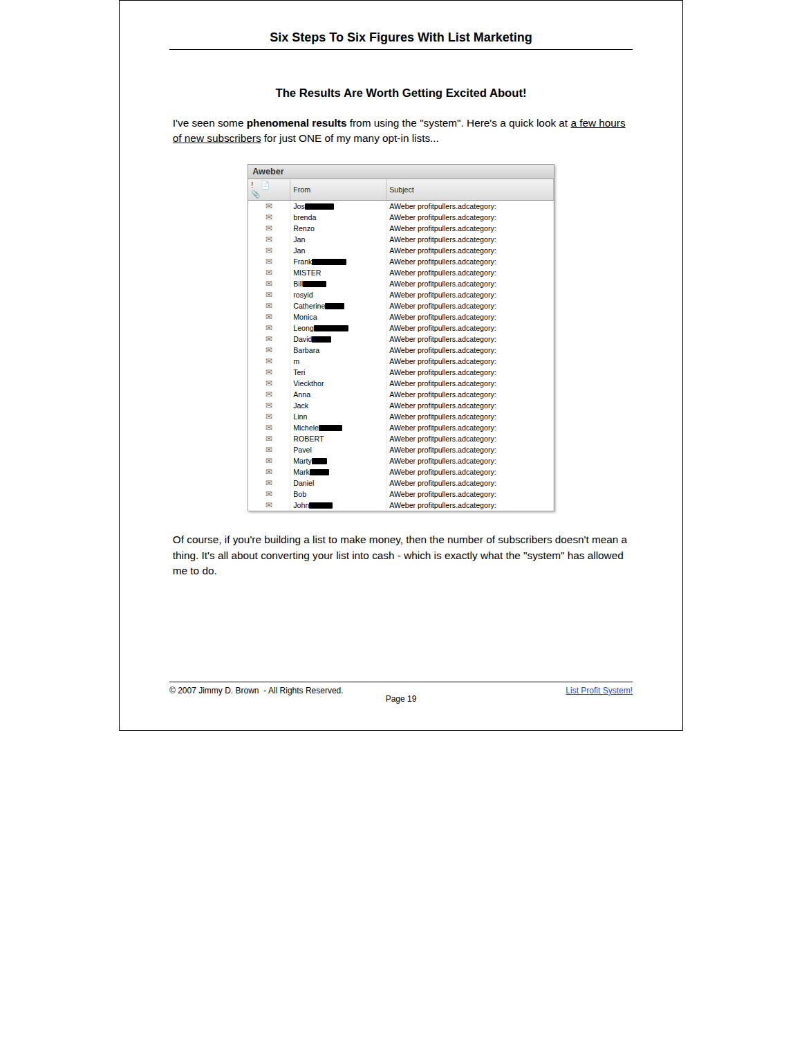Six Steps To Six Figures With List Marketing
The Results Are Worth Getting Excited About!
I've seen some phenomenal results from using the "system". Here's a quick look at a few hours of new subscribers for just ONE of my many opt-in lists...
Aweber
| ! 📄 📎 | From | Subject |
| --- | --- | --- |
| ✉ | Jos | AWeber profitpullers.adcategory: |
| ✉ | brenda | AWeber profitpullers.adcategory: |
| ✉ | Renzo | AWeber profitpullers.adcategory: |
| ✉ | Jan | AWeber profitpullers.adcategory: |
| ✉ | Jan | AWeber profitpullers.adcategory: |
| ✉ | Frank | AWeber profitpullers.adcategory: |
| ✉ | MISTER | AWeber profitpullers.adcategory: |
| ✉ | Bill | AWeber profitpullers.adcategory: |
| ✉ | rosyid | AWeber profitpullers.adcategory: |
| ✉ | Catherine | AWeber profitpullers.adcategory: |
| ✉ | Monica | AWeber profitpullers.adcategory: |
| ✉ | Leong | AWeber profitpullers.adcategory: |
| ✉ | David | AWeber profitpullers.adcategory: |
| ✉ | Barbara | AWeber profitpullers.adcategory: |
| ✉ | m | AWeber profitpullers.adcategory: |
| ✉ | Teri | AWeber profitpullers.adcategory: |
| ✉ | Vieckthor | AWeber profitpullers.adcategory: |
| ✉ | Anna | AWeber profitpullers.adcategory: |
| ✉ | Jack | AWeber profitpullers.adcategory: |
| ✉ | Linn | AWeber profitpullers.adcategory: |
| ✉ | Michele | AWeber profitpullers.adcategory: |
| ✉ | ROBERT | AWeber profitpullers.adcategory: |
| ✉ | Pavel | AWeber profitpullers.adcategory: |
| ✉ | Marty | AWeber profitpullers.adcategory: |
| ✉ | Mark | AWeber profitpullers.adcategory: |
| ✉ | Daniel | AWeber profitpullers.adcategory: |
| ✉ | Bob | AWeber profitpullers.adcategory: |
| ✉ | John | AWeber profitpullers.adcategory: |
Of course, if you're building a list to make money, then the number of subscribers doesn't mean a thing. It's all about converting your list into cash - which is exactly what the "system" has allowed me to do.
© 2007 Jimmy D. Brown - All Rights Reserved. List Profit System!
Page 19